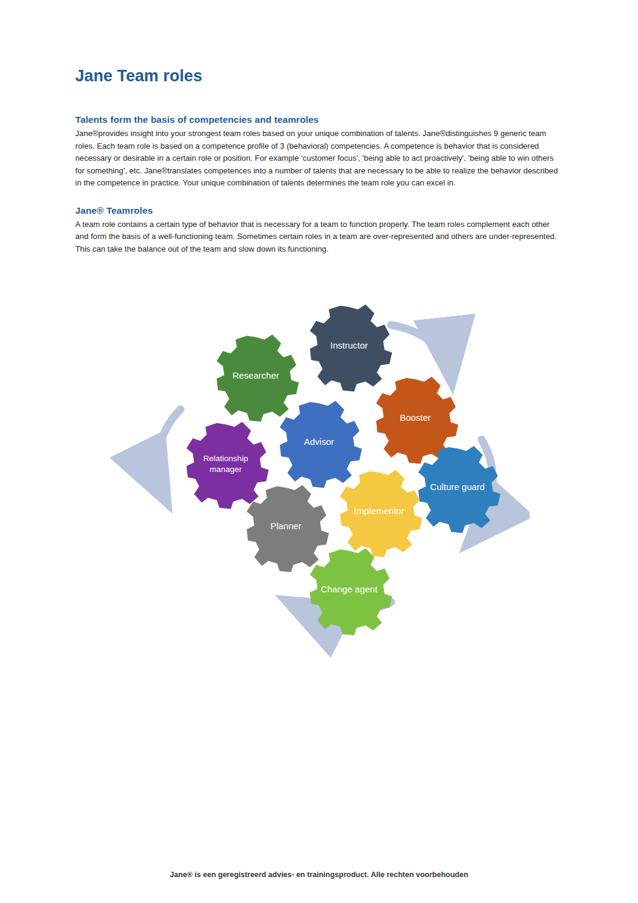Jane Team roles
Talents form the basis of competencies and teamroles
Jane®provides insight into your strongest team roles based on your unique combination of talents. Jane®distinguishes 9 generic team roles. Each team role is based on a competence profile of 3 (behavioral) competencies. A competence is behavior that is considered necessary or desirable in a certain role or position. For example 'customer focus', 'being able to act proactively', 'being able to win others for something', etc. Jane®translates competences into a number of talents that are necessary to be able to realize the behavior described in the competence in practice. Your unique combination of talents determines the team role you can excel in.
Jane® Teamroles
A team role contains a certain type of behavior that is necessary for a team to function properly. The team roles complement each other and form the basis of a well-functioning team. Sometimes certain roles in a team are over-represented and others are under-represented. This can take the balance out of the team and slow down its functioning.
Instructor Researcher Booster Advisor Relationship manager Culture guard Implementor Planner Change agent
Jane® is een geregistreerd advies- en trainingsproduct. Alle rechten voorbehouden